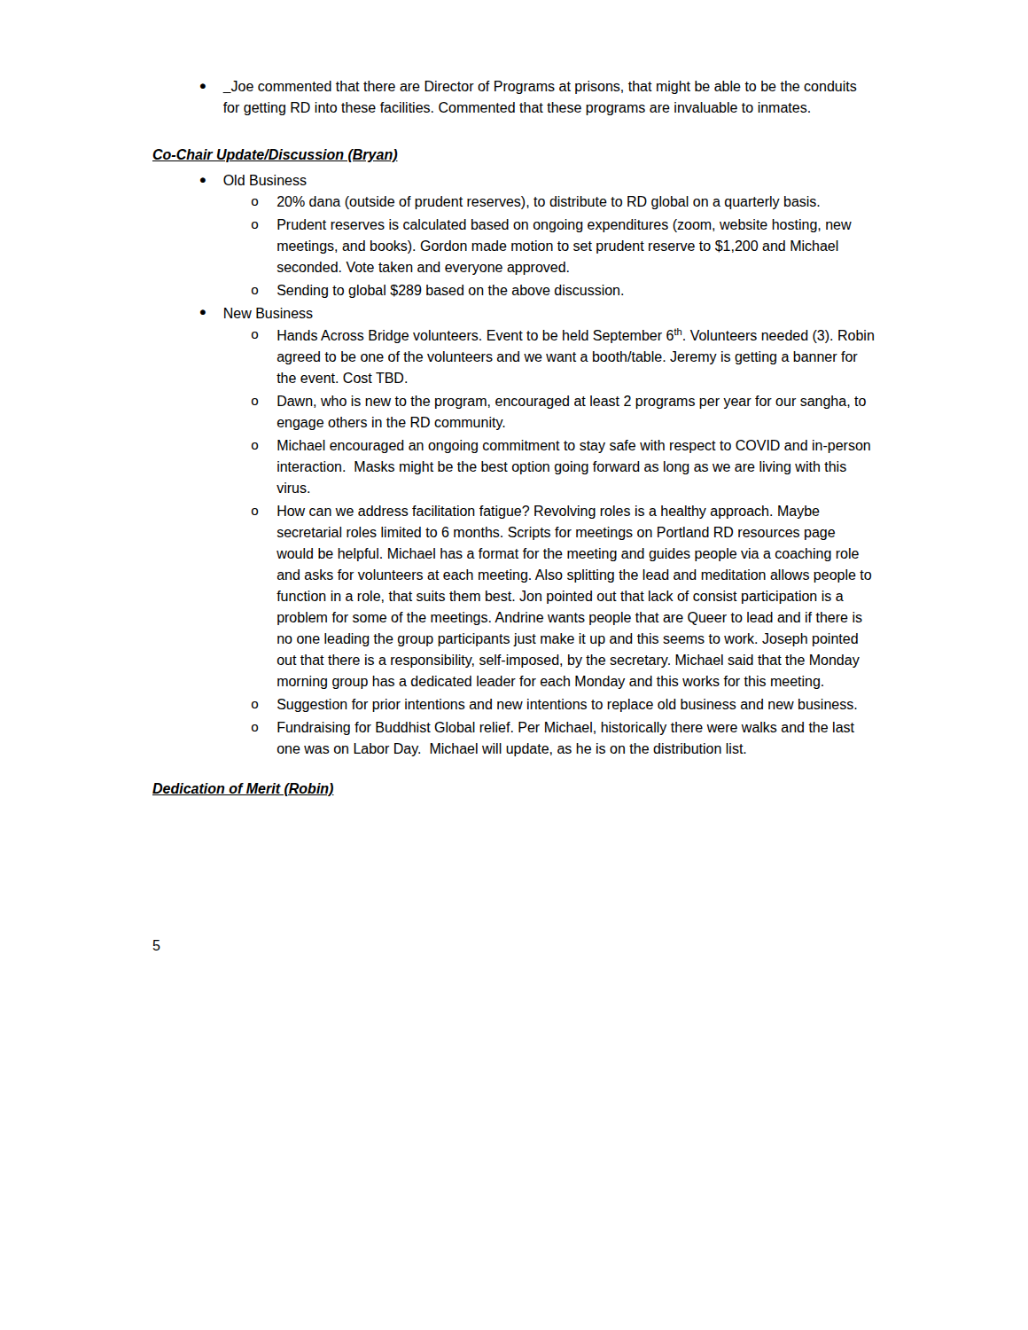Joe commented that there are Director of Programs at prisons, that might be able to be the conduits for getting RD into these facilities. Commented that these programs are invaluable to inmates.
Co-Chair Update/Discussion (Bryan)
Old Business
20% dana (outside of prudent reserves), to distribute to RD global on a quarterly basis.
Prudent reserves is calculated based on ongoing expenditures (zoom, website hosting, new meetings, and books). Gordon made motion to set prudent reserve to $1,200 and Michael seconded. Vote taken and everyone approved.
Sending to global $289 based on the above discussion.
New Business
Hands Across Bridge volunteers. Event to be held September 6th. Volunteers needed (3). Robin agreed to be one of the volunteers and we want a booth/table. Jeremy is getting a banner for the event. Cost TBD.
Dawn, who is new to the program, encouraged at least 2 programs per year for our sangha, to engage others in the RD community.
Michael encouraged an ongoing commitment to stay safe with respect to COVID and in-person interaction. Masks might be the best option going forward as long as we are living with this virus.
How can we address facilitation fatigue? Revolving roles is a healthy approach. Maybe secretarial roles limited to 6 months. Scripts for meetings on Portland RD resources page would be helpful. Michael has a format for the meeting and guides people via a coaching role and asks for volunteers at each meeting. Also splitting the lead and meditation allows people to function in a role, that suits them best. Jon pointed out that lack of consist participation is a problem for some of the meetings. Andrine wants people that are Queer to lead and if there is no one leading the group participants just make it up and this seems to work. Joseph pointed out that there is a responsibility, self-imposed, by the secretary. Michael said that the Monday morning group has a dedicated leader for each Monday and this works for this meeting.
Suggestion for prior intentions and new intentions to replace old business and new business.
Fundraising for Buddhist Global relief. Per Michael, historically there were walks and the last one was on Labor Day. Michael will update, as he is on the distribution list.
Dedication of Merit (Robin)
5